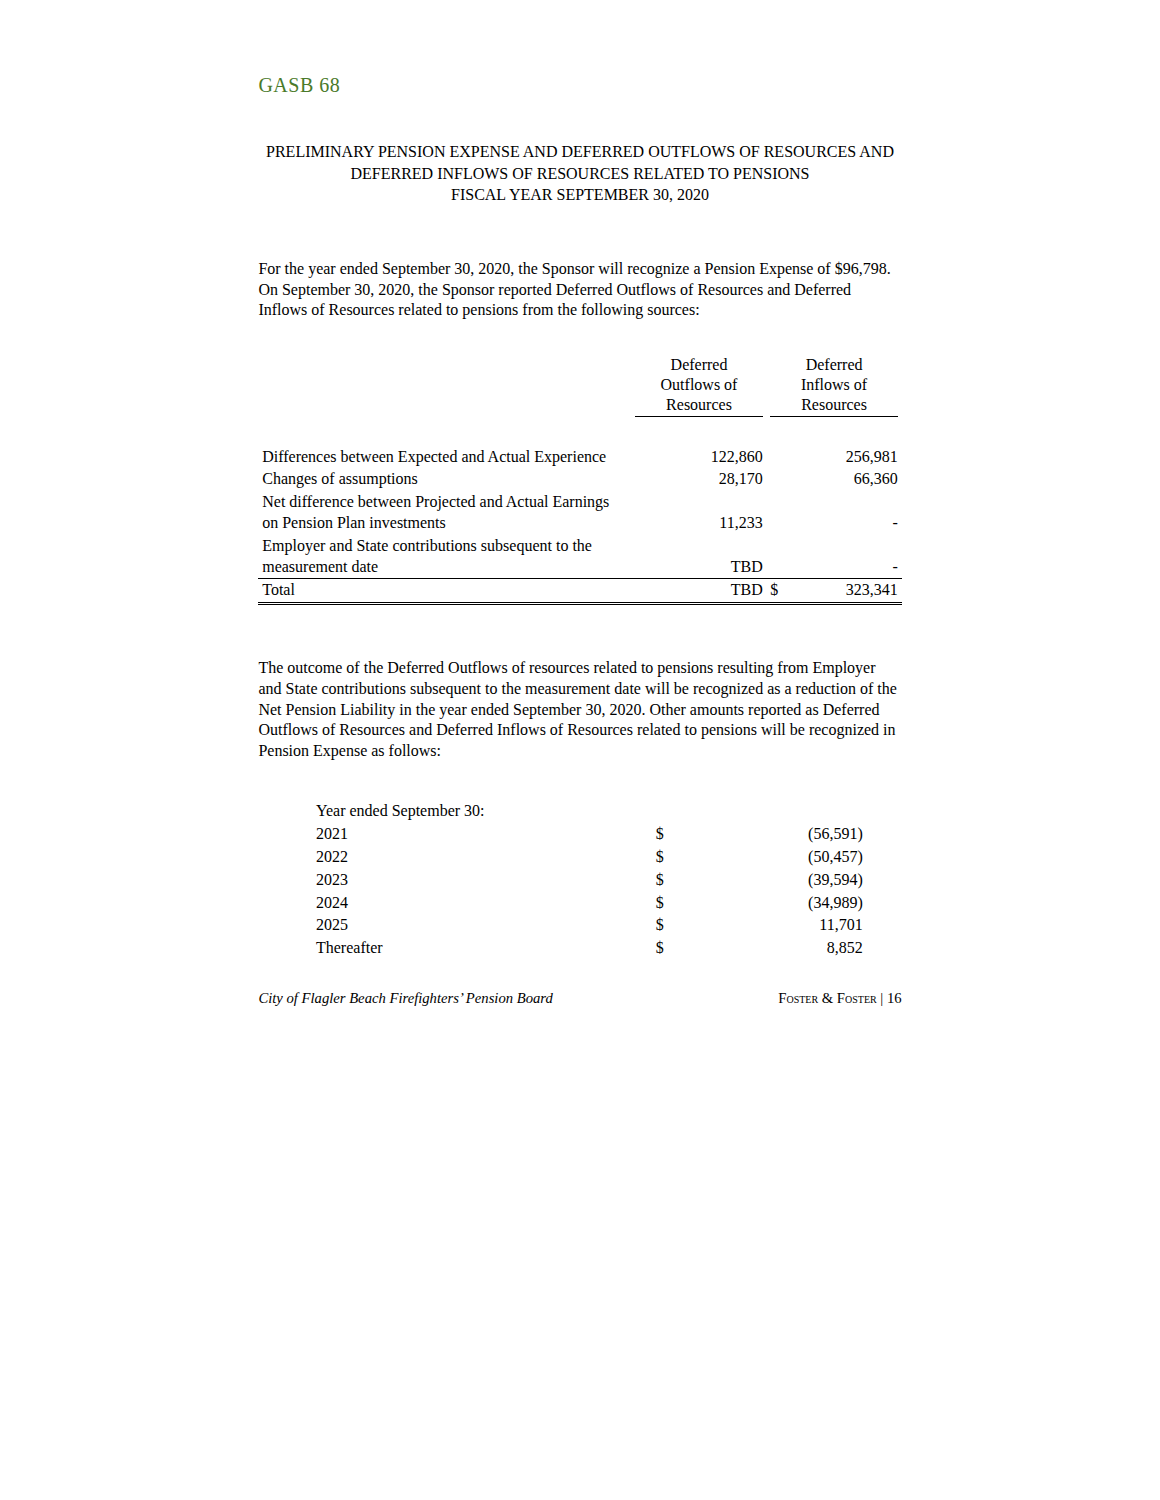GASB 68
Preliminary Pension Expense and Deferred Outflows of Resources and Deferred Inflows of Resources Related to Pensions Fiscal Year September 30, 2020
For the year ended September 30, 2020, the Sponsor will recognize a Pension Expense of $96,798.
On September 30, 2020, the Sponsor reported Deferred Outflows of Resources and Deferred Inflows of Resources related to pensions from the following sources:
| | Deferred Outflows of Resources | Deferred Inflows of Resources |
| --- | --- | --- |
| Differences between Expected and Actual Experience | 122,860 | 256,981 |
| Changes of assumptions | 28,170 | 66,360 |
| Net difference between Projected and Actual Earnings on Pension Plan investments | 11,233 | - |
| Employer and State contributions subsequent to the measurement date | TBD | - |
| Total | TBD | $ 323,341 |
The outcome of the Deferred Outflows of resources related to pensions resulting from Employer and State contributions subsequent to the measurement date will be recognized as a reduction of the Net Pension Liability in the year ended September 30, 2020. Other amounts reported as Deferred Outflows of Resources and Deferred Inflows of Resources related to pensions will be recognized in Pension Expense as follows:
| Year ended September 30: |
| 2021 | $ | (56,591) |
| 2022 | $ | (50,457) |
| 2023 | $ | (39,594) |
| 2024 | $ | (34,989) |
| 2025 | $ | 11,701 |
| Thereafter | $ | 8,852 |
City of Flagler Beach Firefighters’ Pension Board
Foster & Foster | 16